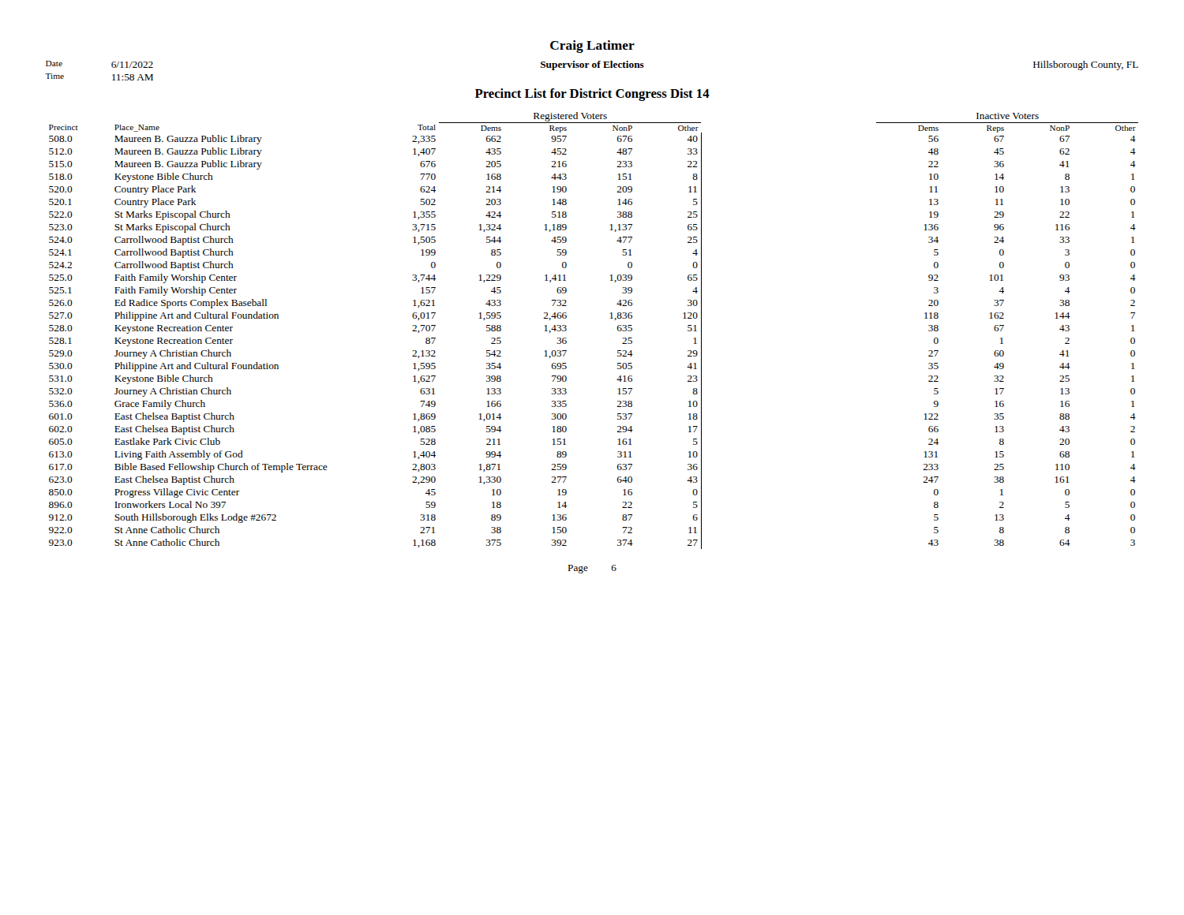Craig Latimer
| Date | 6/11/2022 | Supervisor of Elections | Hillsborough County, FL |
| Time | 11:58 AM | | |
Precinct List for District Congress Dist 14
| | | | Registered Voters | | Inactive Voters |
| --- | --- | --- | --- | --- | --- |
| Precinct | Place_Name | Total | Dems | Reps | NonP | Other | | Dems | Reps | NonP | Other |
| 508.0 | Maureen B. Gauzza Public Library | 2,335 | 662 | 957 | 676 | 40 | | 56 | 67 | 67 | 4 |
| 512.0 | Maureen B. Gauzza Public Library | 1,407 | 435 | 452 | 487 | 33 | | 48 | 45 | 62 | 4 |
| 515.0 | Maureen B. Gauzza Public Library | 676 | 205 | 216 | 233 | 22 | | 22 | 36 | 41 | 4 |
| 518.0 | Keystone Bible Church | 770 | 168 | 443 | 151 | 8 | | 10 | 14 | 8 | 1 |
| 520.0 | Country Place Park | 624 | 214 | 190 | 209 | 11 | | 11 | 10 | 13 | 0 |
| 520.1 | Country Place Park | 502 | 203 | 148 | 146 | 5 | | 13 | 11 | 10 | 0 |
| 522.0 | St Marks Episcopal Church | 1,355 | 424 | 518 | 388 | 25 | | 19 | 29 | 22 | 1 |
| 523.0 | St Marks Episcopal Church | 3,715 | 1,324 | 1,189 | 1,137 | 65 | | 136 | 96 | 116 | 4 |
| 524.0 | Carrollwood Baptist Church | 1,505 | 544 | 459 | 477 | 25 | | 34 | 24 | 33 | 1 |
| 524.1 | Carrollwood Baptist Church | 199 | 85 | 59 | 51 | 4 | | 5 | 0 | 3 | 0 |
| 524.2 | Carrollwood Baptist Church | 0 | 0 | 0 | 0 | 0 | | 0 | 0 | 0 | 0 |
| 525.0 | Faith Family Worship Center | 3,744 | 1,229 | 1,411 | 1,039 | 65 | | 92 | 101 | 93 | 4 |
| 525.1 | Faith Family Worship Center | 157 | 45 | 69 | 39 | 4 | | 3 | 4 | 4 | 0 |
| 526.0 | Ed Radice Sports Complex Baseball | 1,621 | 433 | 732 | 426 | 30 | | 20 | 37 | 38 | 2 |
| 527.0 | Philippine Art and Cultural Foundation | 6,017 | 1,595 | 2,466 | 1,836 | 120 | | 118 | 162 | 144 | 7 |
| 528.0 | Keystone Recreation Center | 2,707 | 588 | 1,433 | 635 | 51 | | 38 | 67 | 43 | 1 |
| 528.1 | Keystone Recreation Center | 87 | 25 | 36 | 25 | 1 | | 0 | 1 | 2 | 0 |
| 529.0 | Journey A Christian Church | 2,132 | 542 | 1,037 | 524 | 29 | | 27 | 60 | 41 | 0 |
| 530.0 | Philippine Art and Cultural Foundation | 1,595 | 354 | 695 | 505 | 41 | | 35 | 49 | 44 | 1 |
| 531.0 | Keystone Bible Church | 1,627 | 398 | 790 | 416 | 23 | | 22 | 32 | 25 | 1 |
| 532.0 | Journey A Christian Church | 631 | 133 | 333 | 157 | 8 | | 5 | 17 | 13 | 0 |
| 536.0 | Grace Family Church | 749 | 166 | 335 | 238 | 10 | | 9 | 16 | 16 | 1 |
| 601.0 | East Chelsea Baptist Church | 1,869 | 1,014 | 300 | 537 | 18 | | 122 | 35 | 88 | 4 |
| 602.0 | East Chelsea Baptist Church | 1,085 | 594 | 180 | 294 | 17 | | 66 | 13 | 43 | 2 |
| 605.0 | Eastlake Park Civic Club | 528 | 211 | 151 | 161 | 5 | | 24 | 8 | 20 | 0 |
| 613.0 | Living Faith Assembly of God | 1,404 | 994 | 89 | 311 | 10 | | 131 | 15 | 68 | 1 |
| 617.0 | Bible Based Fellowship Church of Temple Terrace | 2,803 | 1,871 | 259 | 637 | 36 | | 233 | 25 | 110 | 4 |
| 623.0 | East Chelsea Baptist Church | 2,290 | 1,330 | 277 | 640 | 43 | | 247 | 38 | 161 | 4 |
| 850.0 | Progress Village Civic Center | 45 | 10 | 19 | 16 | 0 | | 0 | 1 | 0 | 0 |
| 896.0 | Ironworkers Local No 397 | 59 | 18 | 14 | 22 | 5 | | 8 | 2 | 5 | 0 |
| 912.0 | South Hillsborough Elks Lodge #2672 | 318 | 89 | 136 | 87 | 6 | | 5 | 13 | 4 | 0 |
| 922.0 | St Anne Catholic Church | 271 | 38 | 150 | 72 | 11 | | 5 | 8 | 8 | 0 |
| 923.0 | St Anne Catholic Church | 1,168 | 375 | 392 | 374 | 27 | | 43 | 38 | 64 | 3 |
Page6